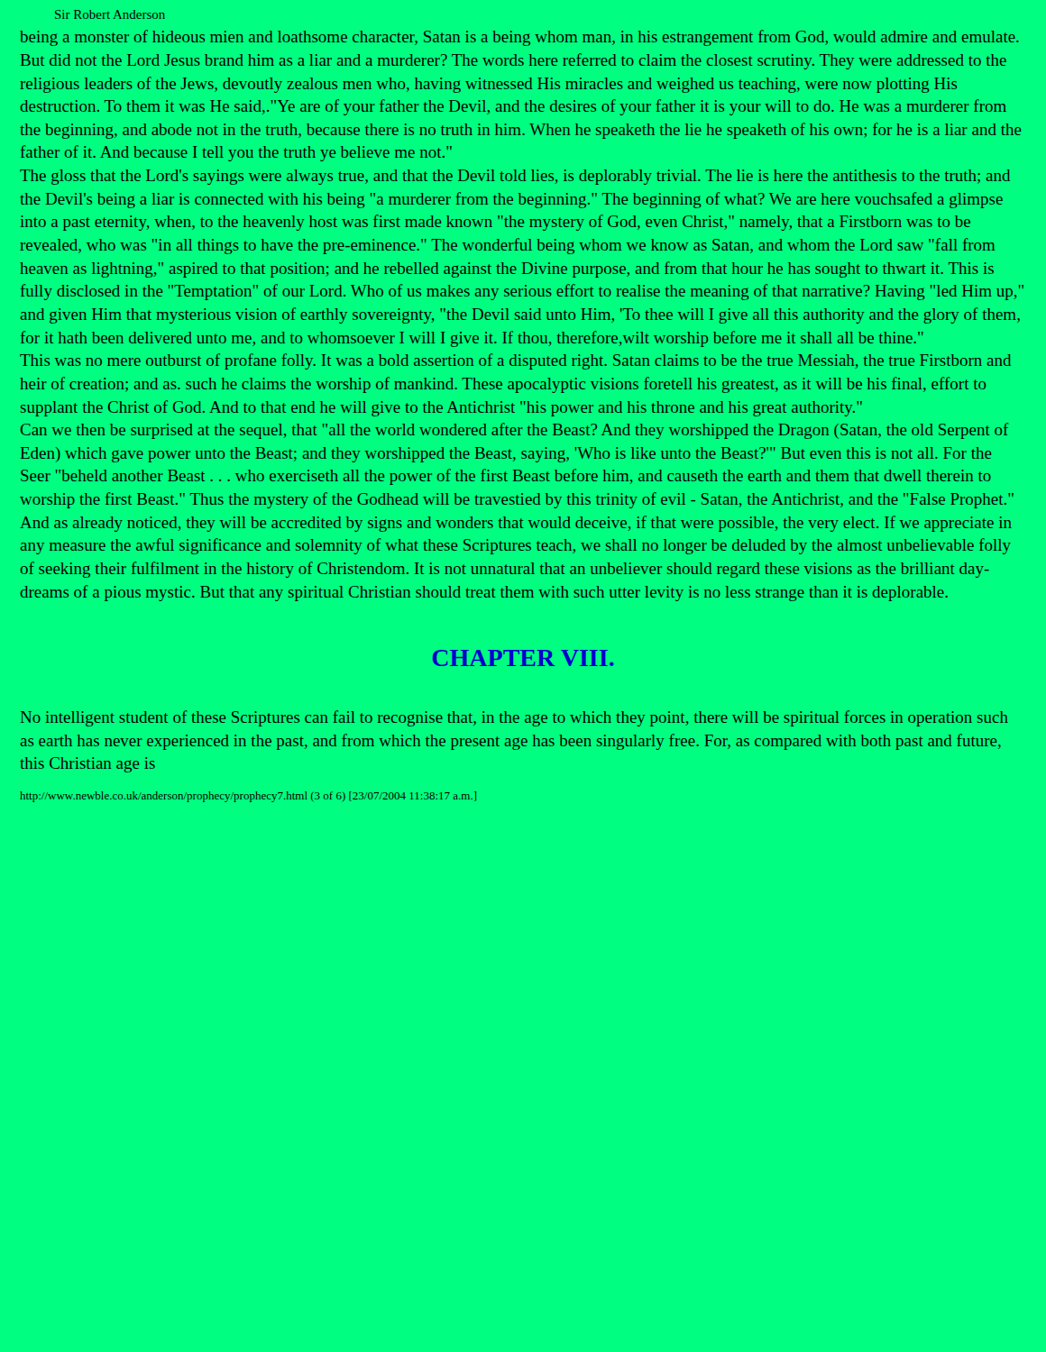Sir Robert Anderson
being a monster of hideous mien and loathsome character, Satan is a being whom man, in his estrangement from God, would admire and emulate.
But did not the Lord Jesus brand him as a liar and a murderer? The words here referred to claim the closest scrutiny. They were addressed to the religious leaders of the Jews, devoutly zealous men who, having witnessed His miracles and weighed us teaching, were now plotting His destruction. To them it was He said,."Ye are of your father the Devil, and the desires of your father it is your will to do. He was a murderer from the beginning, and abode not in the truth, because there is no truth in him. When he speaketh the lie he speaketh of his own; for he is a liar and the father of it. And because I tell you the truth ye believe me not."
The gloss that the Lord's sayings were always true, and that the Devil told lies, is deplorably trivial. The lie is here the antithesis to the truth; and the Devil's being a liar is connected with his being "a murderer from the beginning." The beginning of what? We are here vouchsafed a glimpse into a past eternity, when, to the heavenly host was first made known "the mystery of God, even Christ," namely, that a Firstborn was to be revealed, who was "in all things to have the pre-eminence." The wonderful being whom we know as Satan, and whom the Lord saw "fall from heaven as lightning," aspired to that position; and he rebelled against the Divine purpose, and from that hour he has sought to thwart it. This is fully disclosed in the "Temptation" of our Lord. Who of us makes any serious effort to realise the meaning of that narrative? Having "led Him up," and given Him that mysterious vision of earthly sovereignty, "the Devil said unto Him, 'To thee will I give all this authority and the glory of them, for it hath been delivered unto me, and to whomsoever I will I give it. If thou, therefore,wilt worship before me it shall all be thine."
This was no mere outburst of profane folly. It was a bold assertion of a disputed right. Satan claims to be the true Messiah, the true Firstborn and heir of creation; and as. such he claims the worship of mankind. These apocalyptic visions foretell his greatest, as it will be his final, effort to supplant the Christ of God. And to that end he will give to the Antichrist "his power and his throne and his great authority."
Can we then be surprised at the sequel, that "all the world wondered after the Beast? And they worshipped the Dragon (Satan, the old Serpent of Eden) which gave power unto the Beast; and they worshipped the Beast, saying, 'Who is like unto the Beast?'" But even this is not all. For the Seer "beheld another Beast . . . who exerciseth all the power of the first Beast before him, and causeth the earth and them that dwell therein to worship the first Beast." Thus the mystery of the Godhead will be travestied by this trinity of evil - Satan, the Antichrist, and the "False Prophet." And as already noticed, they will be accredited by signs and wonders that would deceive, if that were possible, the very elect. If we appreciate in any measure the awful significance and solemnity of what these Scriptures teach, we shall no longer be deluded by the almost unbelievable folly of seeking their fulfilment in the history of Christendom. It is not unnatural that an unbeliever should regard these visions as the brilliant day-dreams of a pious mystic. But that any spiritual Christian should treat them with such utter levity is no less strange than it is deplorable.
CHAPTER VIII.
No intelligent student of these Scriptures can fail to recognise that, in the age to which they point, there will be spiritual forces in operation such as earth has never experienced in the past, and from which the present age has been singularly free. For, as compared with both past and future, this Christian age is
http://www.newble.co.uk/anderson/prophecy/prophecy7.html (3 of 6) [23/07/2004 11:38:17 a.m.]